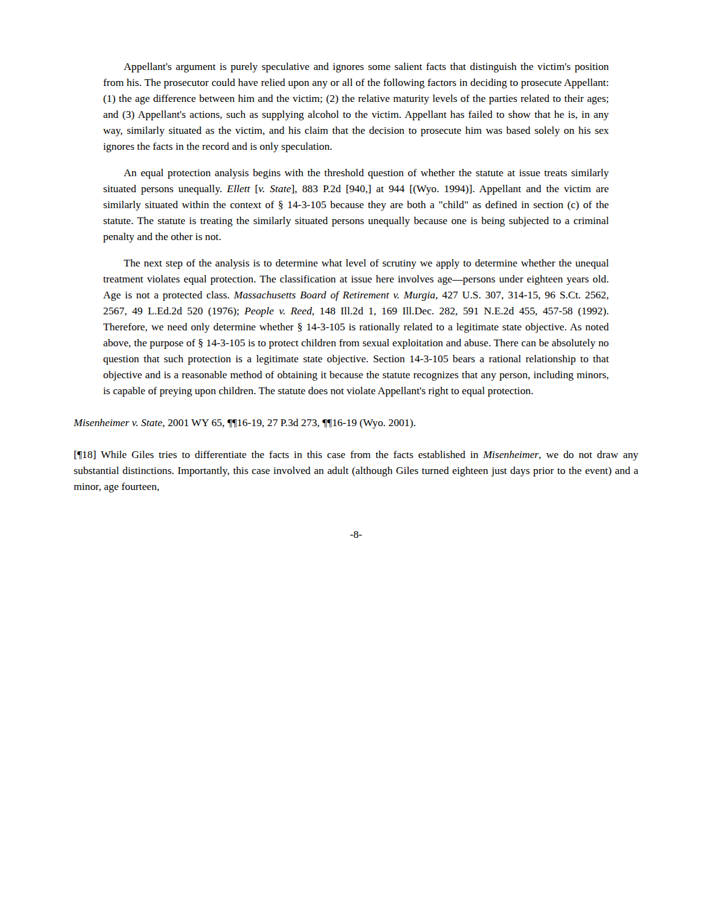Appellant's argument is purely speculative and ignores some salient facts that distinguish the victim's position from his. The prosecutor could have relied upon any or all of the following factors in deciding to prosecute Appellant: (1) the age difference between him and the victim; (2) the relative maturity levels of the parties related to their ages; and (3) Appellant's actions, such as supplying alcohol to the victim. Appellant has failed to show that he is, in any way, similarly situated as the victim, and his claim that the decision to prosecute him was based solely on his sex ignores the facts in the record and is only speculation.
An equal protection analysis begins with the threshold question of whether the statute at issue treats similarly situated persons unequally. Ellett [v. State], 883 P.2d [940,] at 944 [(Wyo. 1994)]. Appellant and the victim are similarly situated within the context of § 14-3-105 because they are both a "child" as defined in section (c) of the statute. The statute is treating the similarly situated persons unequally because one is being subjected to a criminal penalty and the other is not.
The next step of the analysis is to determine what level of scrutiny we apply to determine whether the unequal treatment violates equal protection. The classification at issue here involves age—persons under eighteen years old. Age is not a protected class. Massachusetts Board of Retirement v. Murgia, 427 U.S. 307, 314-15, 96 S.Ct. 2562, 2567, 49 L.Ed.2d 520 (1976); People v. Reed, 148 Ill.2d 1, 169 Ill.Dec. 282, 591 N.E.2d 455, 457-58 (1992). Therefore, we need only determine whether § 14-3-105 is rationally related to a legitimate state objective. As noted above, the purpose of § 14-3-105 is to protect children from sexual exploitation and abuse. There can be absolutely no question that such protection is a legitimate state objective. Section 14-3-105 bears a rational relationship to that objective and is a reasonable method of obtaining it because the statute recognizes that any person, including minors, is capable of preying upon children. The statute does not violate Appellant's right to equal protection.
Misenheimer v. State, 2001 WY 65, ¶¶16-19, 27 P.3d 273, ¶¶16-19 (Wyo. 2001).
[¶18] While Giles tries to differentiate the facts in this case from the facts established in Misenheimer, we do not draw any substantial distinctions. Importantly, this case involved an adult (although Giles turned eighteen just days prior to the event) and a minor, age fourteen,
-8-